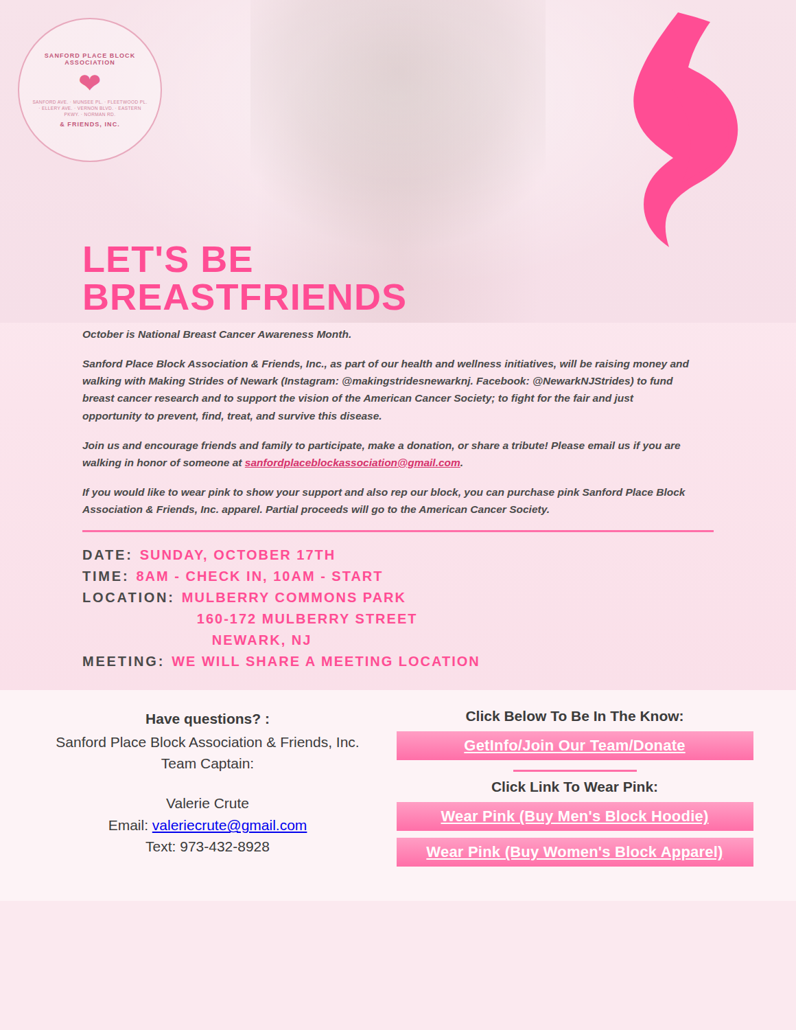Sanford Place Block Association
❤
Sanford Ave. · Munsee Pl. · Fleetwood Pl. · Ellery Ave. · Vernon Blvd. · Eastern Pkwy. · Norman Rd.
& Friends, Inc.
Let's Be
BreastFriends
October is National Breast Cancer Awareness Month.
Sanford Place Block Association & Friends, Inc., as part of our health and wellness initiatives, will be raising money and walking with Making Strides of Newark (Instagram: @makingstridesnewarknj. Facebook: @NewarkNJStrides) to fund breast cancer research and to support the vision of the American Cancer Society; to fight for the fair and just opportunity to prevent, find, treat, and survive this disease.
Join us and encourage friends and family to participate, make a donation, or share a tribute! Please email us if you are walking in honor of someone at sanfordplaceblockassociation@gmail.com.
If you would like to wear pink to show your support and also rep our block, you can purchase pink Sanford Place Block Association & Friends, Inc. apparel. Partial proceeds will go to the American Cancer Society.
Date: Sunday, October 17th
Time: 8AM - Check In, 10AM - Start
Location: Mulberry Commons Park 160-172 Mulberry Street Newark, NJ
Meeting: We will share a meeting location
Have questions? :
Sanford Place Block Association & Friends, Inc. Team Captain:
Valerie Crute
Email: valeriecrute@gmail.com
Text: 973-432-8928
Click Below To Be In The Know:
GetInfo/Join Our Team/Donate
Click Link To Wear Pink:
Wear Pink (Buy Men's Block Hoodie) Wear Pink (Buy Women's Block Apparel)